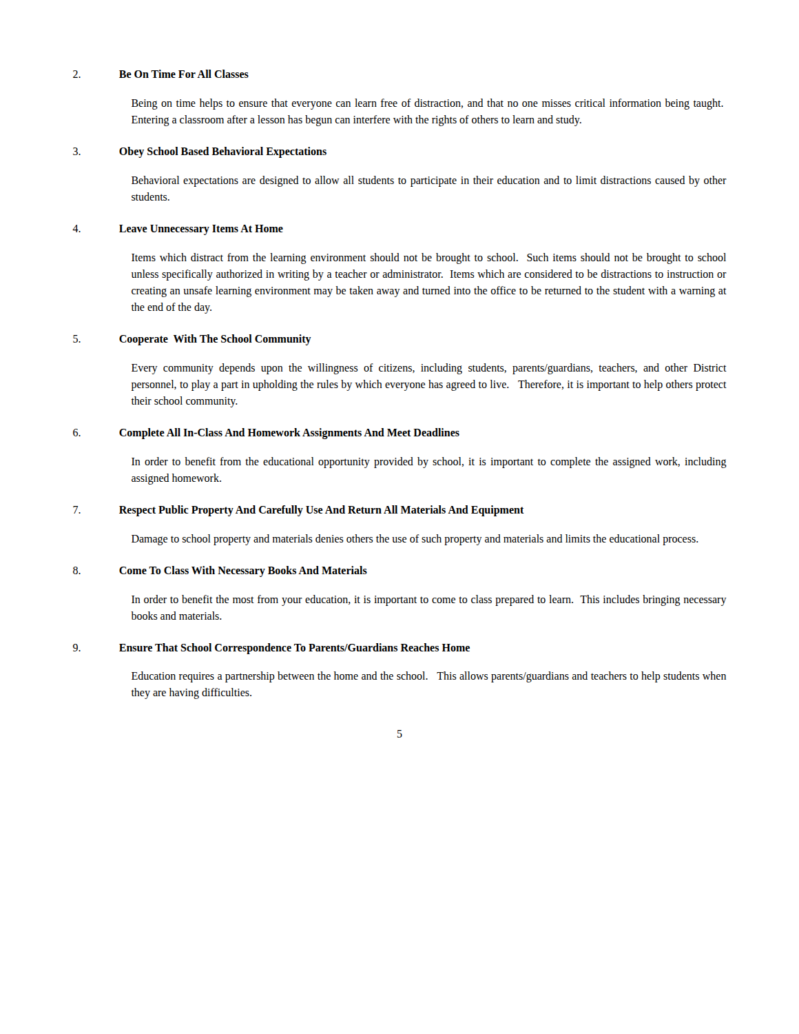2. Be On Time For All Classes Being on time helps to ensure that everyone can learn free of distraction, and that no one misses critical information being taught. Entering a classroom after a lesson has begun can interfere with the rights of others to learn and study.
3. Obey School Based Behavioral Expectations Behavioral expectations are designed to allow all students to participate in their education and to limit distractions caused by other students.
4. Leave Unnecessary Items At Home Items which distract from the learning environment should not be brought to school. Such items should not be brought to school unless specifically authorized in writing by a teacher or administrator. Items which are considered to be distractions to instruction or creating an unsafe learning environment may be taken away and turned into the office to be returned to the student with a warning at the end of the day.
5. Cooperate With The School Community Every community depends upon the willingness of citizens, including students, parents/guardians, teachers, and other District personnel, to play a part in upholding the rules by which everyone has agreed to live. Therefore, it is important to help others protect their school community.
6. Complete All In-Class And Homework Assignments And Meet Deadlines In order to benefit from the educational opportunity provided by school, it is important to complete the assigned work, including assigned homework.
7. Respect Public Property And Carefully Use And Return All Materials And Equipment Damage to school property and materials denies others the use of such property and materials and limits the educational process.
8. Come To Class With Necessary Books And Materials In order to benefit the most from your education, it is important to come to class prepared to learn. This includes bringing necessary books and materials.
9. Ensure That School Correspondence To Parents/Guardians Reaches Home Education requires a partnership between the home and the school. This allows parents/guardians and teachers to help students when they are having difficulties.
5